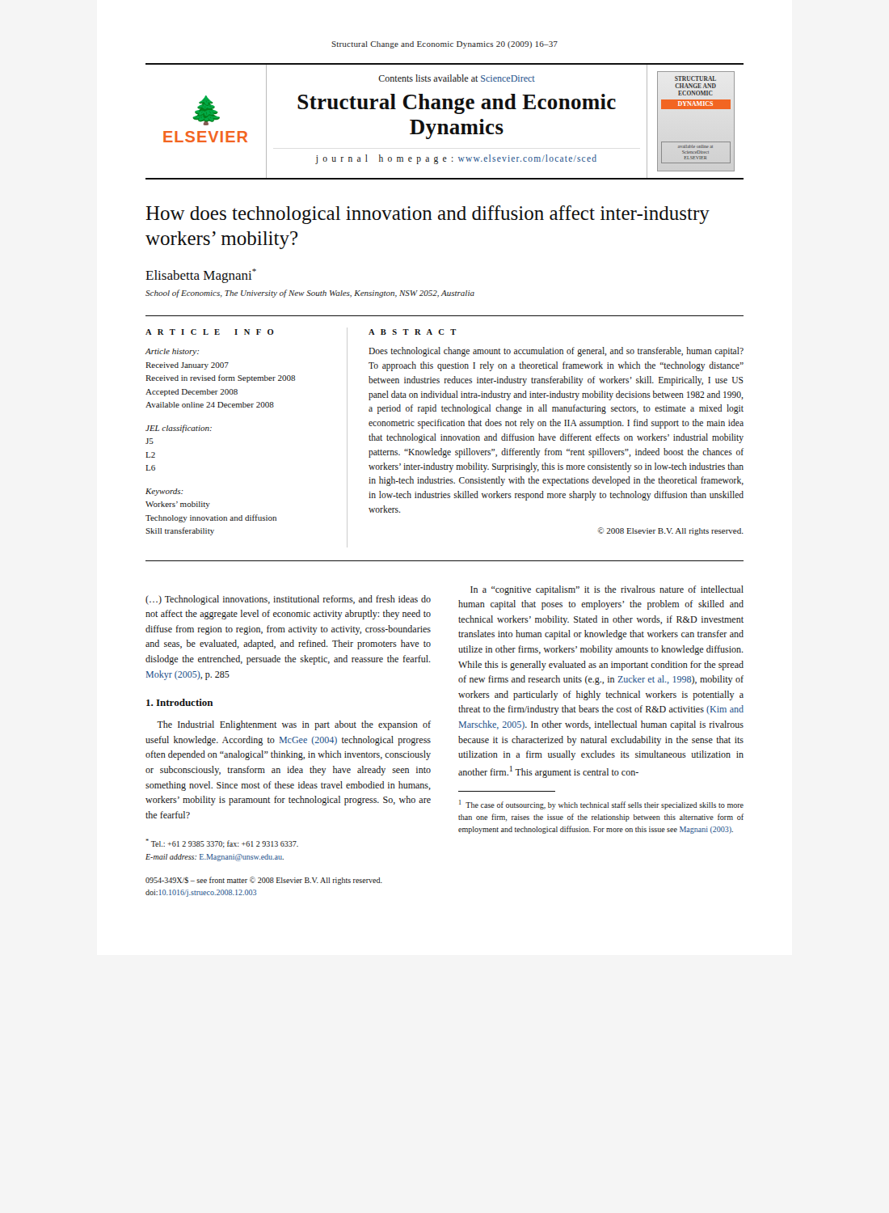Structural Change and Economic Dynamics 20 (2009) 16–37
🌲
ELSEVIER
Contents lists available at ScienceDirect
Structural Change and Economic Dynamics
j o u r n a l h o m e p a g e : www.elsevier.com/locate/sced
STRUCTURAL CHANGE AND ECONOMIC
DYNAMICS
available online at
ScienceDirect
ELSEVIER
How does technological innovation and diffusion affect inter-industry workers’ mobility?
Elisabetta Magnani*
School of Economics, The University of New South Wales, Kensington, NSW 2052, Australia
A R T I C L E I N F O
Article history:
Received January 2007
Received in revised form September 2008
Accepted December 2008
Available online 24 December 2008
JEL classification:
J5
L2
L6
Keywords:
Workers’ mobility
Technology innovation and diffusion
Skill transferability
A B S T R A C T
Does technological change amount to accumulation of general, and so transferable, human capital? To approach this question I rely on a theoretical framework in which the “technology distance” between industries reduces inter-industry transferability of workers’ skill. Empirically, I use US panel data on individual intra-industry and inter-industry mobility decisions between 1982 and 1990, a period of rapid technological change in all manufacturing sectors, to estimate a mixed logit econometric specification that does not rely on the IIA assumption. I find support to the main idea that technological innovation and diffusion have different effects on workers’ industrial mobility patterns. “Knowledge spillovers”, differently from “rent spillovers”, indeed boost the chances of workers’ inter-industry mobility. Surprisingly, this is more consistently so in low-tech industries than in high-tech industries. Consistently with the expectations developed in the theoretical framework, in low-tech industries skilled workers respond more sharply to technology diffusion than unskilled workers.
© 2008 Elsevier B.V. All rights reserved.
(…) Technological innovations, institutional reforms, and fresh ideas do not affect the aggregate level of economic activity abruptly: they need to diffuse from region to region, from activity to activity, cross-boundaries and seas, be evaluated, adapted, and refined. Their promoters have to dislodge the entrenched, persuade the skeptic, and reassure the fearful. Mokyr (2005), p. 285
1. Introduction
The Industrial Enlightenment was in part about the expansion of useful knowledge. According to McGee (2004) technological progress often depended on “analogical” thinking, in which inventors, consciously or subconsciously, transform an idea they have already seen into something novel. Since most of these ideas travel embodied in humans, workers’ mobility is paramount for technological progress. So, who are the fearful?
* Tel.: +61 2 9385 3370; fax: +61 2 9313 6337.
E-mail address: E.Magnani@unsw.edu.au.
0954-349X/$ – see front matter © 2008 Elsevier B.V. All rights reserved.
doi:10.1016/j.strueco.2008.12.003
In a “cognitive capitalism” it is the rivalrous nature of intellectual human capital that poses to employers’ the problem of skilled and technical workers’ mobility. Stated in other words, if R&D investment translates into human capital or knowledge that workers can transfer and utilize in other firms, workers’ mobility amounts to knowledge diffusion. While this is generally evaluated as an important condition for the spread of new firms and research units (e.g., in Zucker et al., 1998), mobility of workers and particularly of highly technical workers is potentially a threat to the firm/industry that bears the cost of R&D activities (Kim and Marschke, 2005). In other words, intellectual human capital is rivalrous because it is characterized by natural excludability in the sense that its utilization in a firm usually excludes its simultaneous utilization in another firm.1 This argument is central to con-
1 The case of outsourcing, by which technical staff sells their specialized skills to more than one firm, raises the issue of the relationship between this alternative form of employment and technological diffusion. For more on this issue see Magnani (2003).